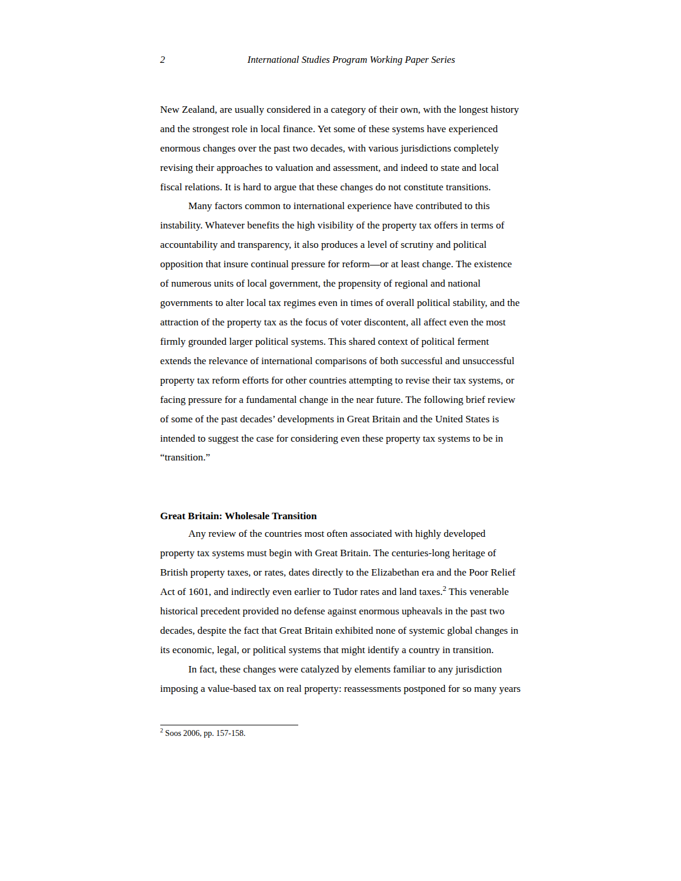2
International Studies Program Working Paper Series
New Zealand, are usually considered in a category of their own, with the longest history and the strongest role in local finance. Yet some of these systems have experienced enormous changes over the past two decades, with various jurisdictions completely revising their approaches to valuation and assessment, and indeed to state and local fiscal relations. It is hard to argue that these changes do not constitute transitions.
Many factors common to international experience have contributed to this instability. Whatever benefits the high visibility of the property tax offers in terms of accountability and transparency, it also produces a level of scrutiny and political opposition that insure continual pressure for reform—or at least change. The existence of numerous units of local government, the propensity of regional and national governments to alter local tax regimes even in times of overall political stability, and the attraction of the property tax as the focus of voter discontent, all affect even the most firmly grounded larger political systems. This shared context of political ferment extends the relevance of international comparisons of both successful and unsuccessful property tax reform efforts for other countries attempting to revise their tax systems, or facing pressure for a fundamental change in the near future. The following brief review of some of the past decades’ developments in Great Britain and the United States is intended to suggest the case for considering even these property tax systems to be in “transition.”
Great Britain: Wholesale Transition
Any review of the countries most often associated with highly developed property tax systems must begin with Great Britain. The centuries-long heritage of British property taxes, or rates, dates directly to the Elizabethan era and the Poor Relief Act of 1601, and indirectly even earlier to Tudor rates and land taxes.2 This venerable historical precedent provided no defense against enormous upheavals in the past two decades, despite the fact that Great Britain exhibited none of systemic global changes in its economic, legal, or political systems that might identify a country in transition.
In fact, these changes were catalyzed by elements familiar to any jurisdiction imposing a value-based tax on real property: reassessments postponed for so many years
2 Soos 2006, pp. 157-158.